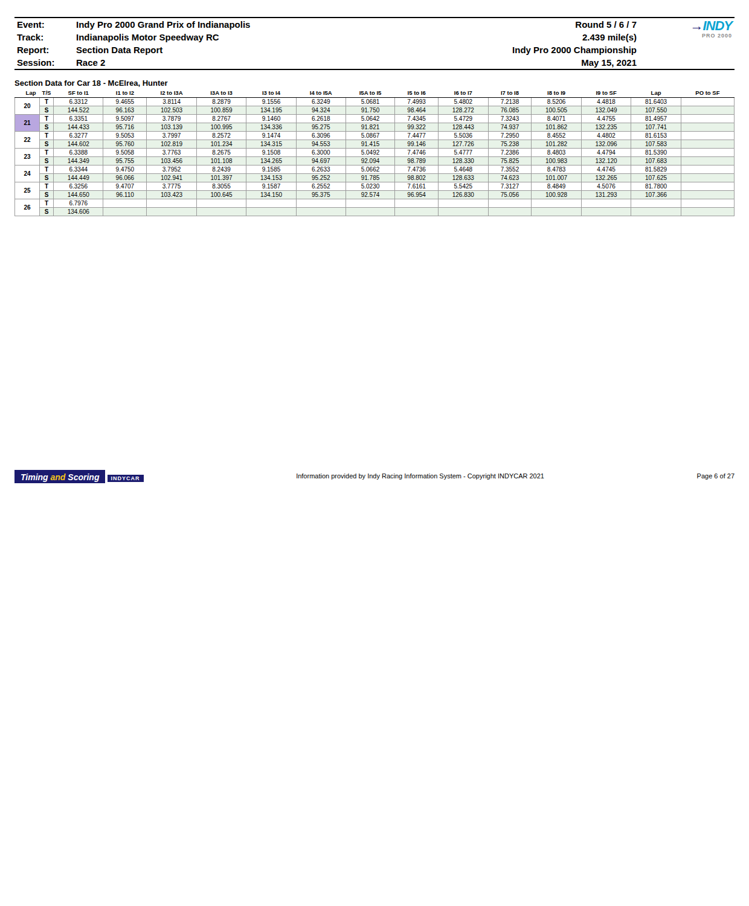| Event: | Indy Pro 2000 Grand Prix of Indianapolis | Round 5 / 6 / 7 | → INDY PRO 2000 |
| Track: | Indianapolis Motor Speedway RC | 2.439 mile(s) |
| Report: | Section Data Report | Indy Pro 2000 Championship | |
| Session: | Race 2 | May 15, 2021 | |
Section Data for Car 18 - McElrea, Hunter
| Lap | T/S | SF to I1 | I1 to I2 | I2 to I3A | I3A to I3 | I3 to I4 | I4 to I5A | I5A to I5 | I5 to I6 | I6 to I7 | I7 to I8 | I8 to I9 | I9 to SF | Lap | PO to SF |
| --- | --- | --- | --- | --- | --- | --- | --- | --- | --- | --- | --- | --- | --- | --- | --- |
| 20 | T | 6.3312 | 9.4655 | 3.8114 | 8.2879 | 9.1556 | 6.3249 | 5.0681 | 7.4993 | 5.4802 | 7.2138 | 8.5206 | 4.4818 | 81.6403 | |
| S | 144.522 | 96.163 | 102.503 | 100.859 | 134.195 | 94.324 | 91.750 | 98.464 | 128.272 | 76.085 | 100.505 | 132.049 | 107.550 | |
| 21 | T | 6.3351 | 9.5097 | 3.7879 | 8.2767 | 9.1460 | 6.2618 | 5.0642 | 7.4345 | 5.4729 | 7.3243 | 8.4071 | 4.4755 | 81.4957 | |
| S | 144.433 | 95.716 | 103.139 | 100.995 | 134.336 | 95.275 | 91.821 | 99.322 | 128.443 | 74.937 | 101.862 | 132.235 | 107.741 | |
| 22 | T | 6.3277 | 9.5053 | 3.7997 | 8.2572 | 9.1474 | 6.3096 | 5.0867 | 7.4477 | 5.5036 | 7.2950 | 8.4552 | 4.4802 | 81.6153 | |
| S | 144.602 | 95.760 | 102.819 | 101.234 | 134.315 | 94.553 | 91.415 | 99.146 | 127.726 | 75.238 | 101.282 | 132.096 | 107.583 | |
| 23 | T | 6.3388 | 9.5058 | 3.7763 | 8.2675 | 9.1508 | 6.3000 | 5.0492 | 7.4746 | 5.4777 | 7.2386 | 8.4803 | 4.4794 | 81.5390 | |
| S | 144.349 | 95.755 | 103.456 | 101.108 | 134.265 | 94.697 | 92.094 | 98.789 | 128.330 | 75.825 | 100.983 | 132.120 | 107.683 | |
| 24 | T | 6.3344 | 9.4750 | 3.7952 | 8.2439 | 9.1585 | 6.2633 | 5.0662 | 7.4736 | 5.4648 | 7.3552 | 8.4783 | 4.4745 | 81.5829 | |
| S | 144.449 | 96.066 | 102.941 | 101.397 | 134.153 | 95.252 | 91.785 | 98.802 | 128.633 | 74.623 | 101.007 | 132.265 | 107.625 | |
| 25 | T | 6.3256 | 9.4707 | 3.7775 | 8.3055 | 9.1587 | 6.2552 | 5.0230 | 7.6161 | 5.5425 | 7.3127 | 8.4849 | 4.5076 | 81.7800 | |
| S | 144.650 | 96.110 | 103.423 | 100.645 | 134.150 | 95.375 | 92.574 | 96.954 | 126.830 | 75.056 | 100.928 | 131.293 | 107.366 | |
| 26 | T | 6.7976 | | | | | | | | | | | | | |
| S | 134.606 | | | | | | | | | | | | | |
Timing and Scoring
INDYCAR
Information provided by Indy Racing Information System - Copyright INDYCAR 2021
Page 6 of 27